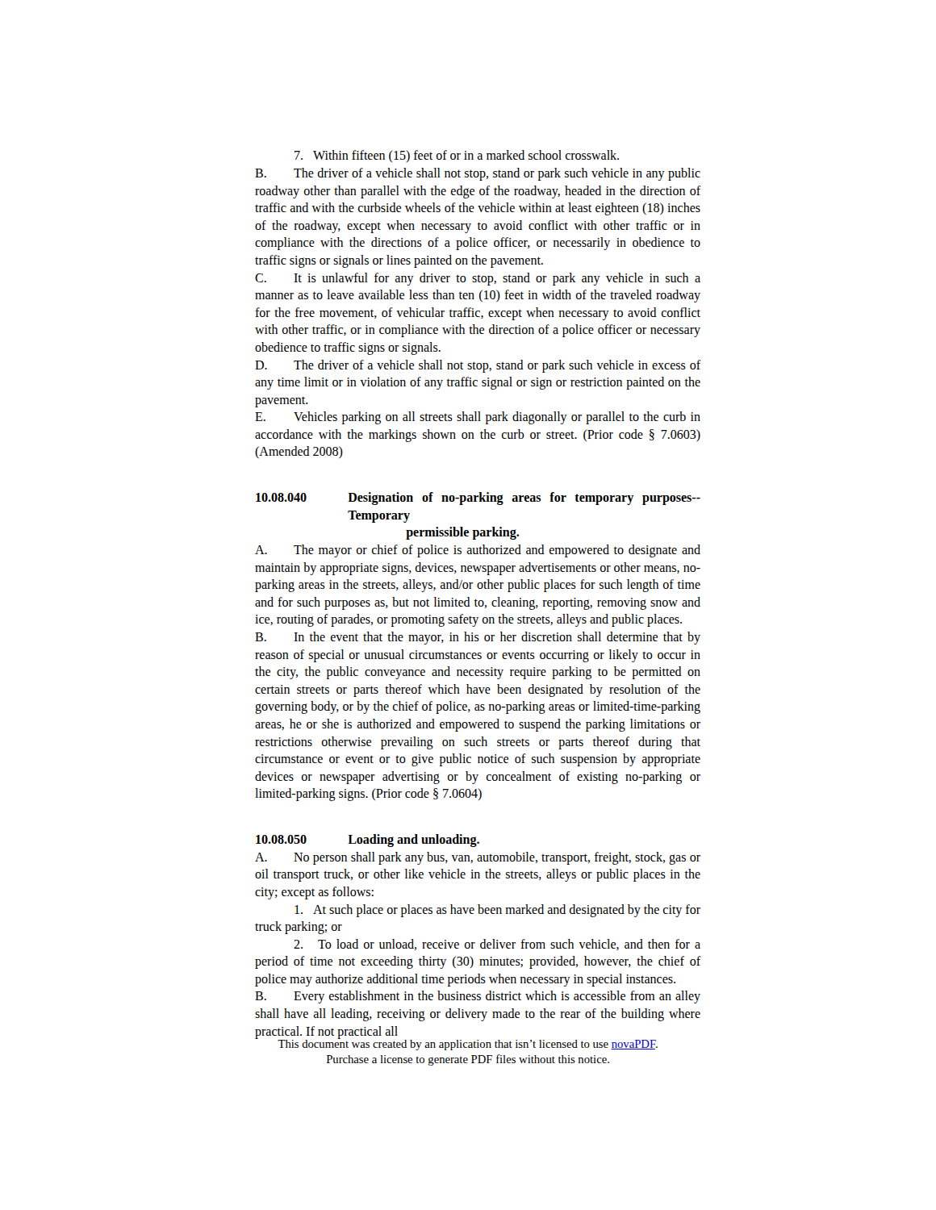7. Within fifteen (15) feet of or in a marked school crosswalk.
B. The driver of a vehicle shall not stop, stand or park such vehicle in any public roadway other than parallel with the edge of the roadway, headed in the direction of traffic and with the curbside wheels of the vehicle within at least eighteen (18) inches of the roadway, except when necessary to avoid conflict with other traffic or in compliance with the directions of a police officer, or necessarily in obedience to traffic signs or signals or lines painted on the pavement.
C. It is unlawful for any driver to stop, stand or park any vehicle in such a manner as to leave available less than ten (10) feet in width of the traveled roadway for the free movement, of vehicular traffic, except when necessary to avoid conflict with other traffic, or in compliance with the direction of a police officer or necessary obedience to traffic signs or signals.
D. The driver of a vehicle shall not stop, stand or park such vehicle in excess of any time limit or in violation of any traffic signal or sign or restriction painted on the pavement.
E. Vehicles parking on all streets shall park diagonally or parallel to the curb in accordance with the markings shown on the curb or street. (Prior code § 7.0603) (Amended 2008)
10.08.040
Designation of no-parking areas for temporary purposes--Temporarypermissible parking.
A. The mayor or chief of police is authorized and empowered to designate and maintain by appropriate signs, devices, newspaper advertisements or other means, no-parking areas in the streets, alleys, and/or other public places for such length of time and for such purposes as, but not limited to, cleaning, reporting, removing snow and ice, routing of parades, or promoting safety on the streets, alleys and public places.
B. In the event that the mayor, in his or her discretion shall determine that by reason of special or unusual circumstances or events occurring or likely to occur in the city, the public conveyance and necessity require parking to be permitted on certain streets or parts thereof which have been designated by resolution of the governing body, or by the chief of police, as no-parking areas or limited-time-parking areas, he or she is authorized and empowered to suspend the parking limitations or restrictions otherwise prevailing on such streets or parts thereof during that circumstance or event or to give public notice of such suspension by appropriate devices or newspaper advertising or by concealment of existing no-parking or limited-parking signs. (Prior code § 7.0604)
10.08.050
Loading and unloading.
A. No person shall park any bus, van, automobile, transport, freight, stock, gas or oil transport truck, or other like vehicle in the streets, alleys or public places in the city; except as follows:
1. At such place or places as have been marked and designated by the city for truck parking; or
2. To load or unload, receive or deliver from such vehicle, and then for a period of time not exceeding thirty (30) minutes; provided, however, the chief of police may authorize additional time periods when necessary in special instances.
B. Every establishment in the business district which is accessible from an alley shall have all leading, receiving or delivery made to the rear of the building where practical. If not practical all
This document was created by an application that isn’t licensed to use novaPDF.
Purchase a license to generate PDF files without this notice.